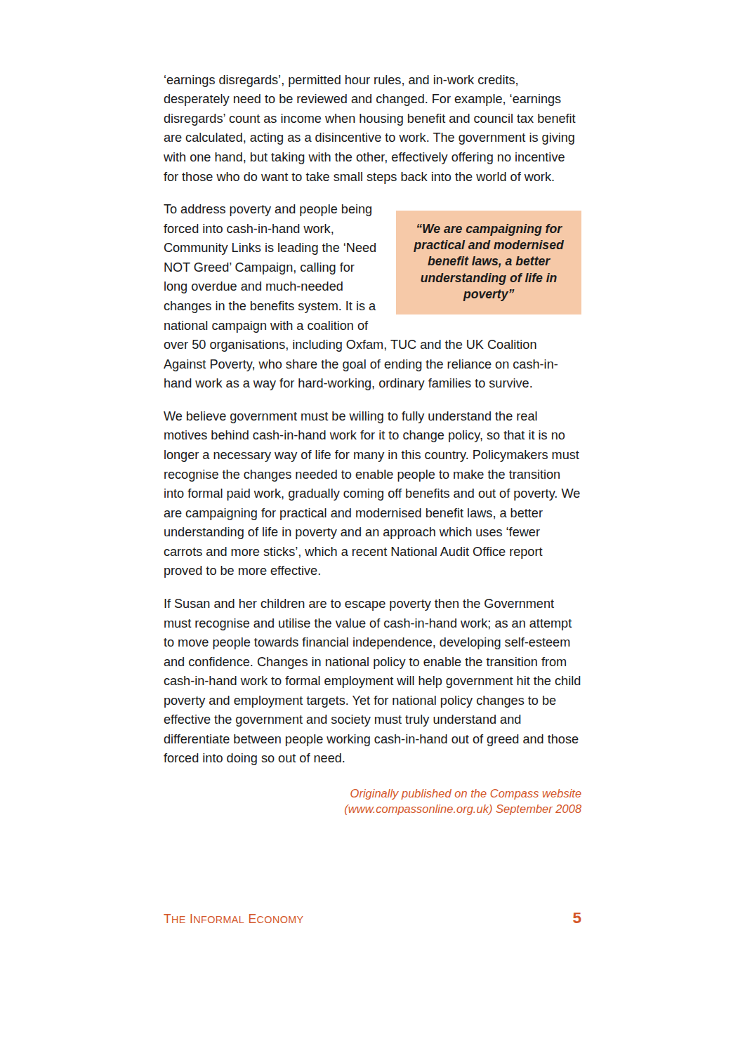‘earnings disregards’, permitted hour rules, and in-work credits, desperately need to be reviewed and changed. For example, ‘earnings disregards’ count as income when housing benefit and council tax benefit are calculated, acting as a disincentive to work. The government is giving with one hand, but taking with the other, effectively offering no incentive for those who do want to take small steps back into the world of work.
“We are campaigning for practical and modernised benefit laws, a better understanding of life in poverty”
To address poverty and people being forced into cash-in-hand work, Community Links is leading the ‘Need NOT Greed’ Campaign, calling for long overdue and much-needed changes in the benefits system. It is a national campaign with a coalition of over 50 organisations, including Oxfam, TUC and the UK Coalition Against Poverty, who share the goal of ending the reliance on cash-in-hand work as a way for hard-working, ordinary families to survive.
We believe government must be willing to fully understand the real motives behind cash-in-hand work for it to change policy, so that it is no longer a necessary way of life for many in this country. Policymakers must recognise the changes needed to enable people to make the transition into formal paid work, gradually coming off benefits and out of poverty. We are campaigning for practical and modernised benefit laws, a better understanding of life in poverty and an approach which uses ‘fewer carrots and more sticks’, which a recent National Audit Office report proved to be more effective.
If Susan and her children are to escape poverty then the Government must recognise and utilise the value of cash-in-hand work; as an attempt to move people towards financial independence, developing self-esteem and confidence. Changes in national policy to enable the transition from cash-in-hand work to formal employment will help government hit the child poverty and employment targets. Yet for national policy changes to be effective the government and society must truly understand and differentiate between people working cash-in-hand out of greed and those forced into doing so out of need.
Originally published on the Compass website
(www.compassonline.org.uk) September 2008
THE INFORMAL ECONOMY
5